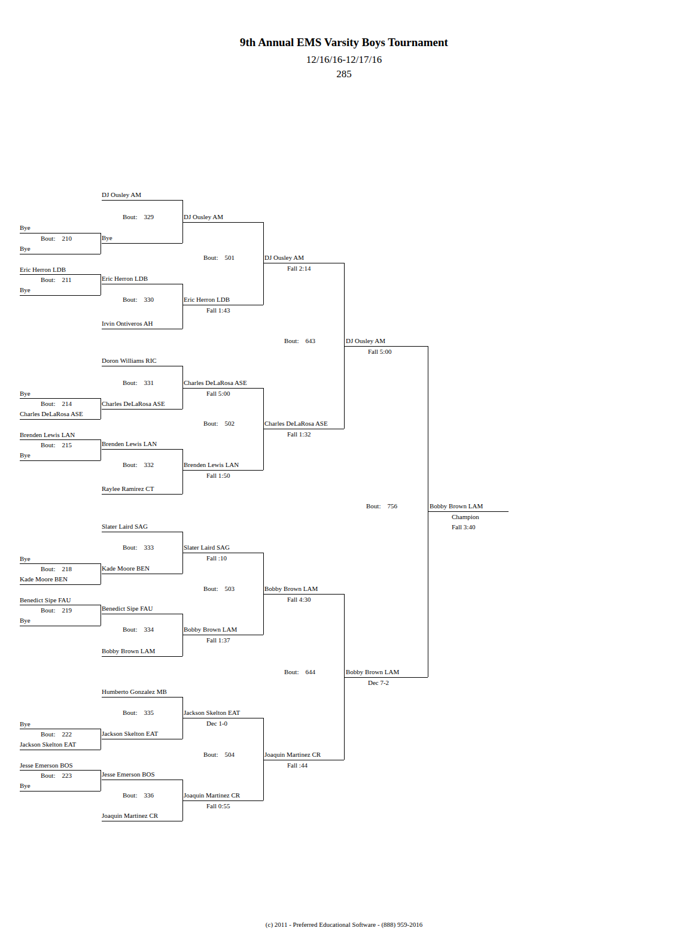9th Annual EMS Varsity Boys Tournament
12/16/16-12/17/16
285
DJ Ousley AM
Bye
Bout: 210
Bye
Eric Herron LDB
Bout: 211
Bye
Irvin Ontiveros AH
Bout: 329
DJ Ousley AM
Bye
Bout: 330
Eric Herron LDB
Eric Herron LDB
Fall 1:43
Bout: 501
DJ Ousley AM
Fall 2:14
Doron Williams RIC
Bye
Bout: 214
Charles DeLaRosa ASE
Brenden Lewis LAN
Bout: 215
Bye
Raylee Ramirez CT
Bout: 331
Charles DeLaRosa ASE
Fall 5:00
Charles DeLaRosa ASE
Bout: 332
Brenden Lewis LAN
Brenden Lewis LAN
Fall 1:50
Bout: 502
Charles DeLaRosa ASE
Fall 1:32
Bout: 643
DJ Ousley AM
Fall 5:00
Slater Laird SAG
Bye
Bout: 218
Kade Moore BEN
Benedict Sipe FAU
Bout: 219
Bye
Bobby Brown LAM
Bout: 333
Slater Laird SAG
Fall :10
Kade Moore BEN
Bout: 334
Benedict Sipe FAU
Bobby Brown LAM
Fall 1:37
Bout: 503
Bobby Brown LAM
Fall 4:30
Humberto Gonzalez MB
Bye
Bout: 222
Jackson Skelton EAT
Jesse Emerson BOS
Bout: 223
Bye
Joaquin Martinez CR
Bout: 335
Jackson Skelton EAT
Dec 1-0
Jackson Skelton EAT
Bout: 336
Jesse Emerson BOS
Joaquin Martinez CR
Fall 0:55
Bout: 504
Joaquin Martinez CR
Fall :44
Bout: 644
Bobby Brown LAM
Dec 7-2
Bout: 756
Bobby Brown LAM
Champion
Fall 3:40
(c) 2011 - Preferred Educational Software - (888) 959-2016